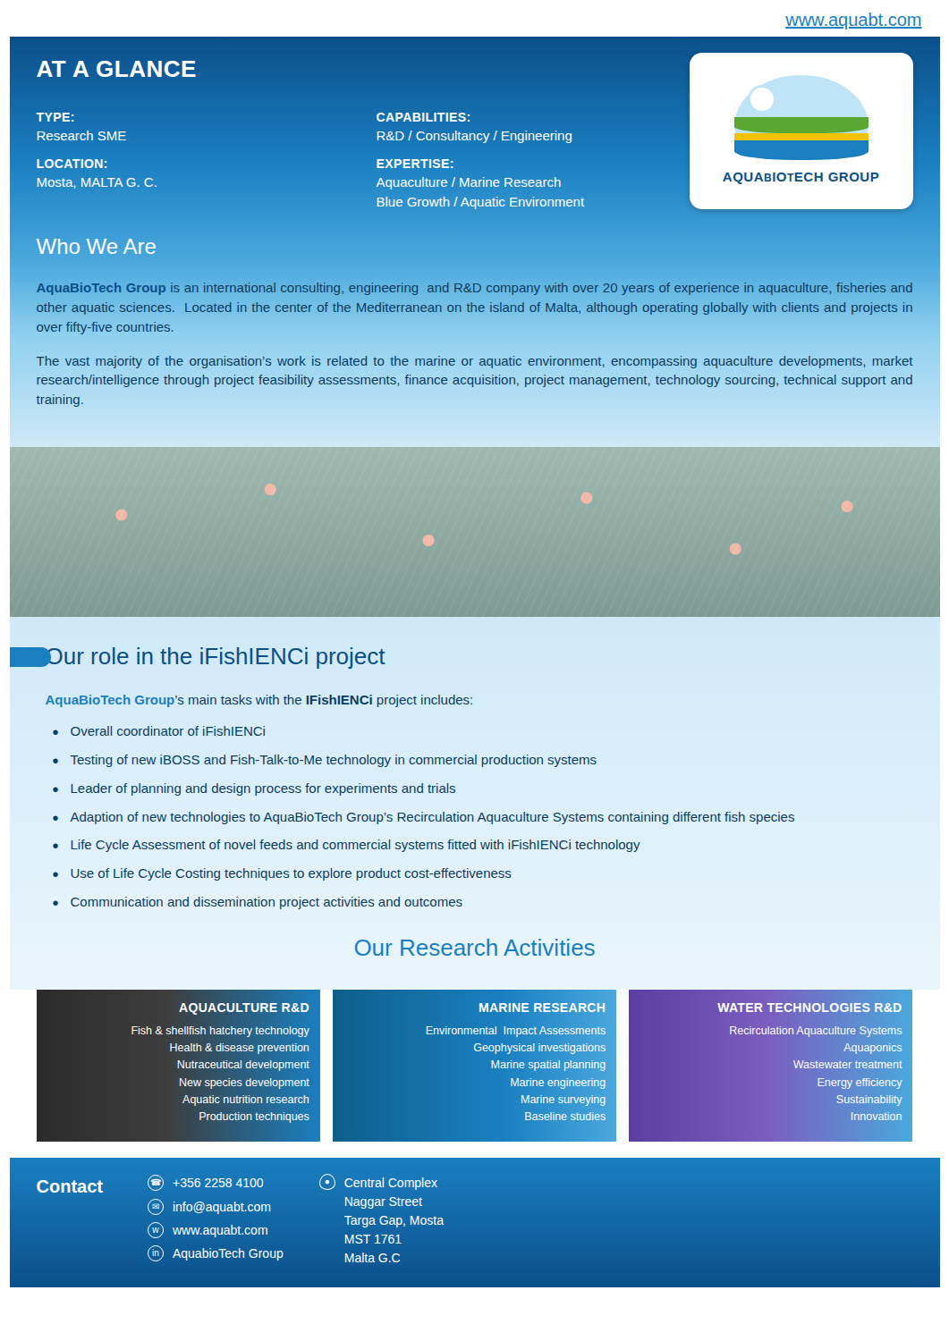www.aquabt.com
AT A GLANCE
TYPE:
Research SME
LOCATION:
Mosta, MALTA G. C.
CAPABILITIES:
R&D / Consultancy / Engineering
EXPERTISE:
Aquaculture / Marine Research
Blue Growth / Aquatic Environment
Who We Are
AQUABIOTECH GROUP
AquaBioTech Group is an international consulting, engineering and R&D company with over 20 years of experience in aquaculture, fisheries and other aquatic sciences. Located in the center of the Mediterranean on the island of Malta, although operating globally with clients and projects in over fifty-five countries.
The vast majority of the organisation’s work is related to the marine or aquatic environment, encompassing aquaculture developments, market research/intelligence through project feasibility assessments, finance acquisition, project management, technology sourcing, technical support and training.
Our role in the iFishIENCi project
AquaBioTech Group’s main tasks with the IFishIENCi project includes:
Overall coordinator of iFishIENCi
Testing of new iBOSS and Fish-Talk-to-Me technology in commercial production systems
Leader of planning and design process for experiments and trials
Adaption of new technologies to AquaBioTech Group’s Recirculation Aquaculture Systems containing different fish species
Life Cycle Assessment of novel feeds and commercial systems fitted with iFishIENCi technology
Use of Life Cycle Costing techniques to explore product cost-effectiveness
Communication and dissemination project activities and outcomes
Our Research Activities
AQUACULTURE R&D
Fish & shellfish hatchery technology
Health & disease prevention
Nutraceutical development
New species development
Aquatic nutrition research
Production techniques
MARINE RESEARCH
Environmental Impact Assessments
Geophysical investigations
Marine spatial planning
Marine engineering
Marine surveying
Baseline studies
WATER TECHNOLOGIES R&D
Recirculation Aquaculture Systems
Aquaponics
Wastewater treatment
Energy efficiency
Sustainability
Innovation
Contact
☎+356 2258 4100
✉info@aquabt.com
wwww.aquabt.com
in AquabioTech Group
●
Central Complex
Naggar Street
Targa Gap, Mosta
MST 1761
Malta G.C